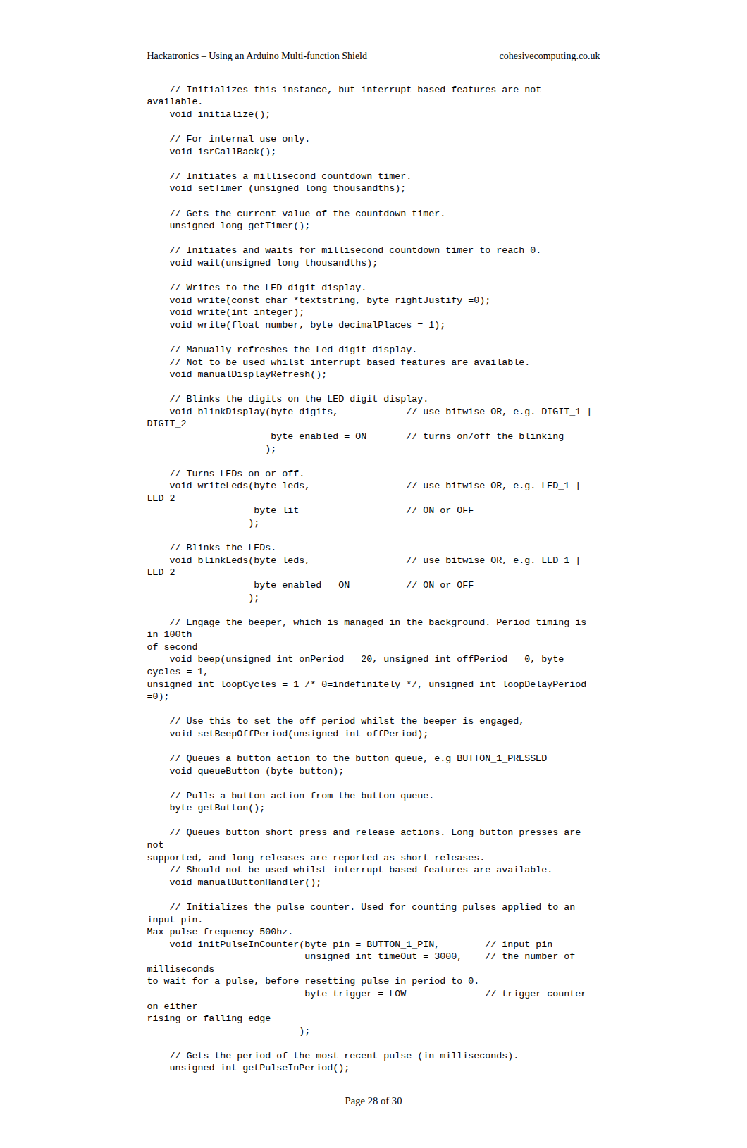Hackatronics – Using an Arduino Multi-function Shield cohesivecomputing.co.uk
    // Initializes this instance, but interrupt based features are not available.
    void initialize();

    // For internal use only.
    void isrCallBack();

    // Initiates a millisecond countdown timer.
    void setTimer (unsigned long thousandths);

    // Gets the current value of the countdown timer.
    unsigned long getTimer();

    // Initiates and waits for millisecond countdown timer to reach 0.
    void wait(unsigned long thousandths);

    // Writes to the LED digit display.
    void write(const char *textstring, byte rightJustify =0);
    void write(int integer);
    void write(float number, byte decimalPlaces = 1);

    // Manually refreshes the Led digit display.
    // Not to be used whilst interrupt based features are available.
    void manualDisplayRefresh();

    // Blinks the digits on the LED digit display.
    void blinkDisplay(byte digits,            // use bitwise OR, e.g. DIGIT_1 | DIGIT_2
                      byte enabled = ON       // turns on/off the blinking
                     );

    // Turns LEDs on or off.
    void writeLeds(byte leds,                 // use bitwise OR, e.g. LED_1 | LED_2
                   byte lit                   // ON or OFF
                  );

    // Blinks the LEDs.
    void blinkLeds(byte leds,                 // use bitwise OR, e.g. LED_1 | LED_2
                   byte enabled = ON          // ON or OFF
                  );

    // Engage the beeper, which is managed in the background. Period timing is in 100th
of second
    void beep(unsigned int onPeriod = 20, unsigned int offPeriod = 0, byte cycles = 1,
unsigned int loopCycles = 1 /* 0=indefinitely */, unsigned int loopDelayPeriod =0);

    // Use this to set the off period whilst the beeper is engaged,
    void setBeepOffPeriod(unsigned int offPeriod);

    // Queues a button action to the button queue, e.g BUTTON_1_PRESSED
    void queueButton (byte button);

    // Pulls a button action from the button queue.
    byte getButton();

    // Queues button short press and release actions. Long button presses are not
supported, and long releases are reported as short releases.
    // Should not be used whilst interrupt based features are available.
    void manualButtonHandler();

    // Initializes the pulse counter. Used for counting pulses applied to an input pin.
Max pulse frequency 500hz.
    void initPulseInCounter(byte pin = BUTTON_1_PIN,        // input pin
                            unsigned int timeOut = 3000,    // the number of milliseconds
to wait for a pulse, before resetting pulse in period to 0.
                            byte trigger = LOW              // trigger counter on either
rising or falling edge
                           );

    // Gets the period of the most recent pulse (in milliseconds).
    unsigned int getPulseInPeriod();
Page 28 of 30